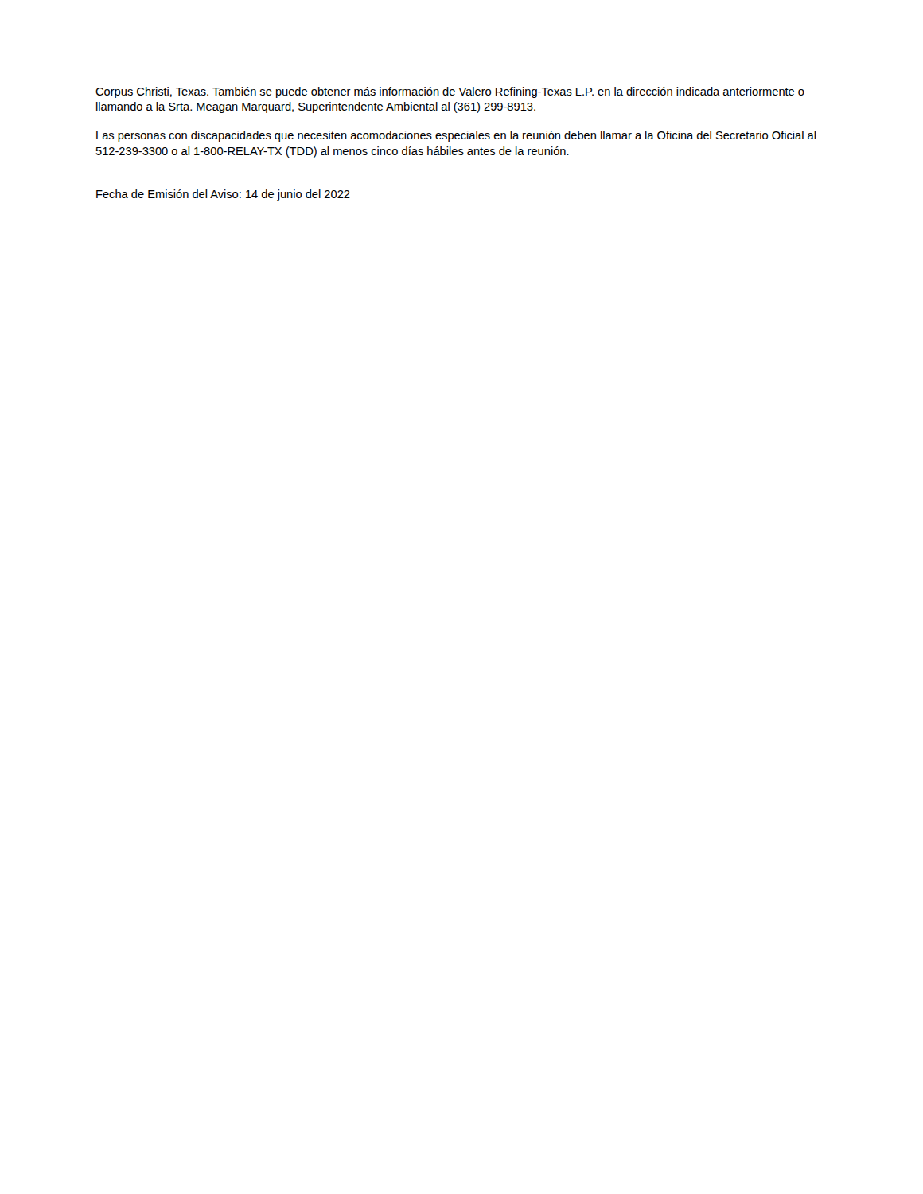Corpus Christi, Texas. También se puede obtener más información de Valero Refining-Texas L.P. en la dirección indicada anteriormente o llamando a la Srta. Meagan Marquard, Superintendente Ambiental al (361) 299-8913.
Las personas con discapacidades que necesiten acomodaciones especiales en la reunión deben llamar a la Oficina del Secretario Oficial al 512-239-3300 o al 1-800-RELAY-TX (TDD) al menos cinco días hábiles antes de la reunión.
Fecha de Emisión del Aviso: 14 de junio del 2022